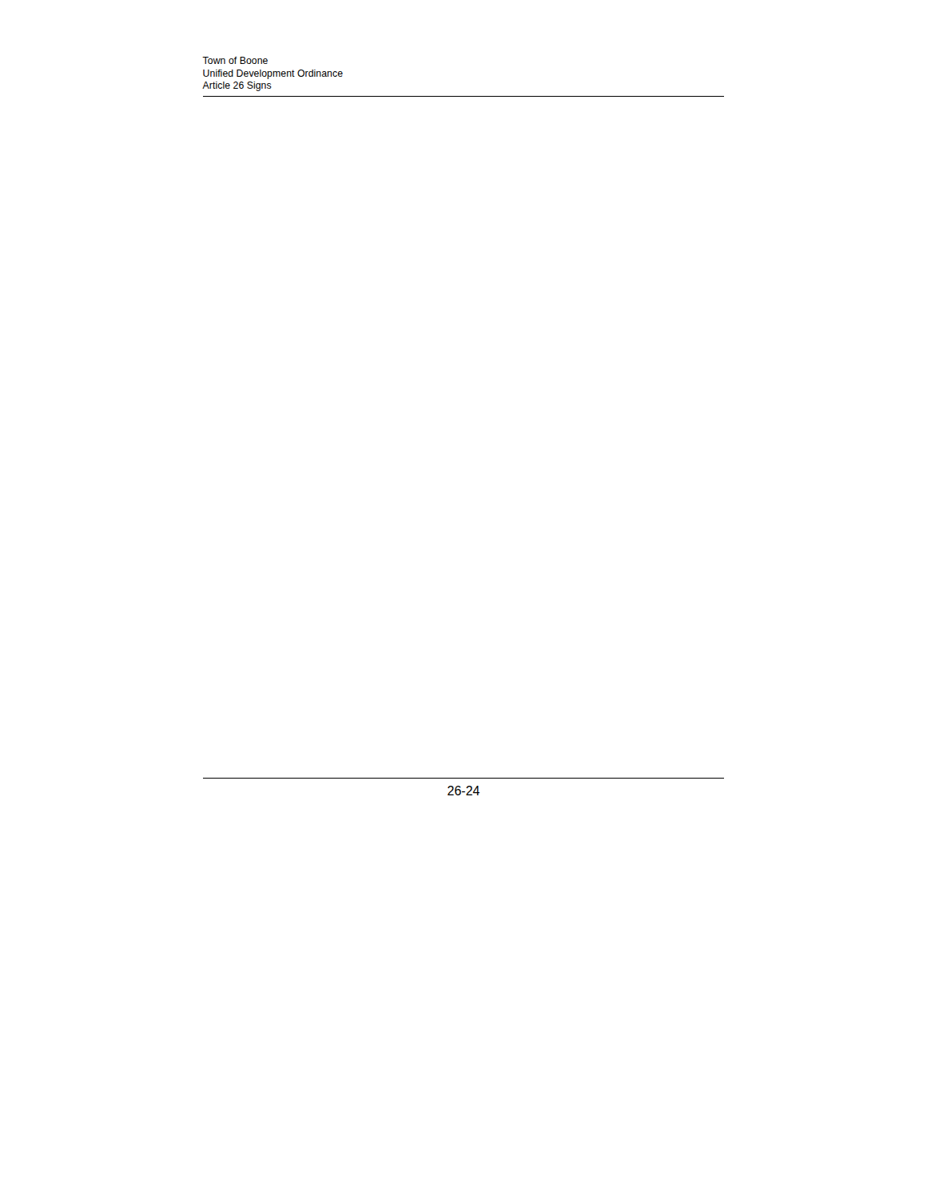Town of Boone
Unified Development Ordinance
Article 26 Signs
26-24